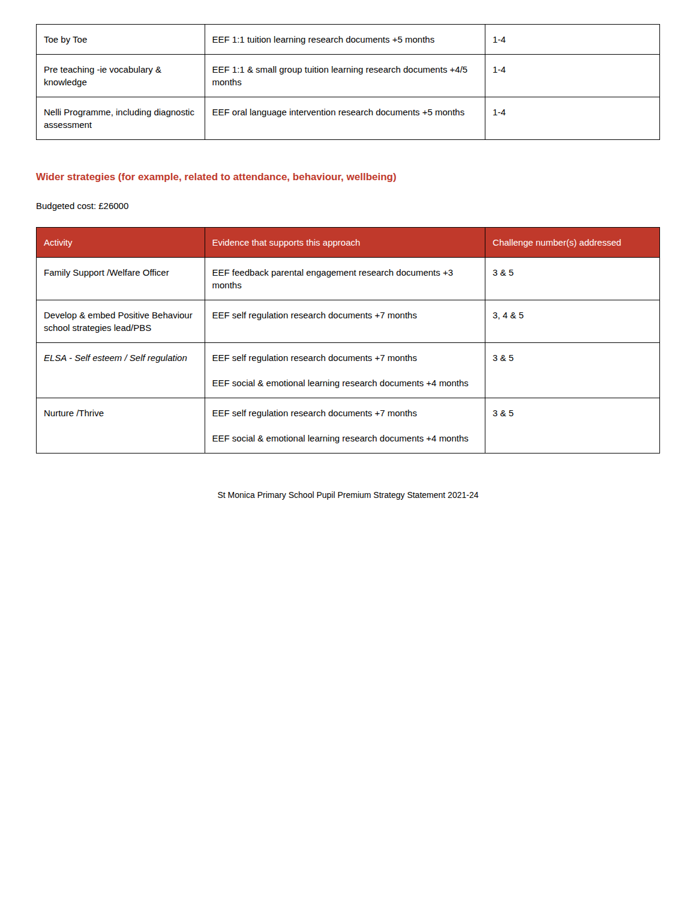| Toe by Toe | EEF 1:1 tuition learning research documents +5 months | 1-4 |
| Pre teaching -ie vocabulary & knowledge | EEF 1:1 & small group tuition learning research documents +4/5 months | 1-4 |
| Nelli Programme, including diagnostic assessment | EEF oral language intervention research documents +5 months | 1-4 |
Wider strategies (for example, related to attendance, behaviour, wellbeing)
Budgeted cost: £26000
| Activity | Evidence that supports this approach | Challenge number(s) addressed |
| --- | --- | --- |
| Family Support /Welfare Officer | EEF feedback parental engagement research documents +3 months | 3 & 5 |
| Develop & embed Positive Behaviour school strategies lead/PBS | EEF self regulation research documents +7 months | 3, 4 & 5 |
| ELSA - Self esteem / Self regulation | EEF self regulation research documents +7 months EEF social & emotional learning research documents +4 months | 3 & 5 |
| Nurture /Thrive | EEF self regulation research documents +7 months EEF social & emotional learning research documents +4 months | 3 & 5 |
St Monica Primary School Pupil Premium Strategy Statement 2021-24